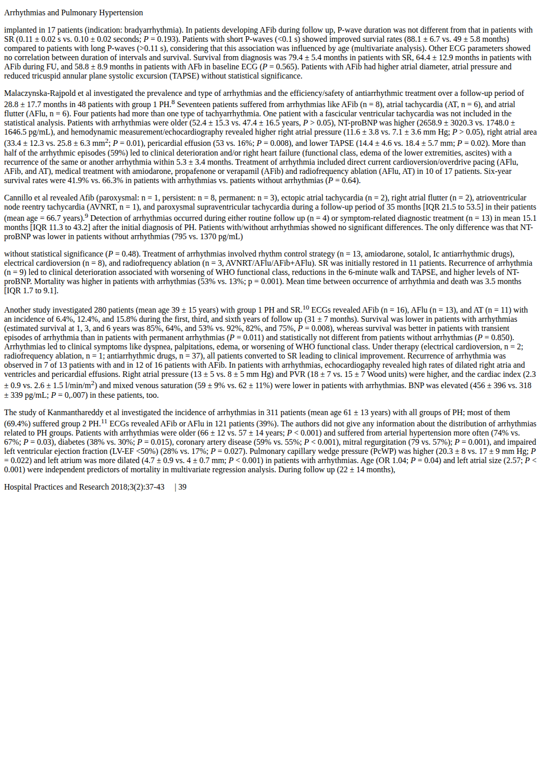Arrhythmias and Pulmonary Hypertension
implanted in 17 patients (indication: bradyarrhythmia). In patients developing AFib during follow up, P-wave duration was not different from that in patients with SR (0.11 ± 0.02 s vs. 0.10 ± 0.02 seconds; P = 0.193). Patients with short P-waves (<0.1 s) showed improved survial rates (88.1 ± 6.7 vs. 49 ± 5.8 months) compared to patients with long P-waves (>0.11 s), considering that this association was influenced by age (multivariate analysis). Other ECG parameters showed no correlation between duration of intervals and survival. Survival from diagnosis was 79.4 ± 5.4 months in patients with SR, 64.4 ± 12.9 months in patients with AFib during FU, and 58.8 ± 8.9 months in patients with AFb in baseline ECG (P = 0.565). Patients with AFib had higher atrial diameter, atrial pressure and reduced tricuspid annular plane systolic excursion (TAPSE) without statistical significance.
Malaczynska-Rajpold et al investigated the prevalence and type of arrhythmias and the efficiency/safety of antiarrhythmic treatment over a follow-up period of 28.8 ± 17.7 months in 48 patients with group 1 PH.8 Seventeen patients suffered from arrhythmias like AFib (n = 8), atrial tachycardia (AT, n = 6), and atrial flutter (AFlu, n = 6). Four patients had more than one type of tachyarrhythmia. One patient with a fascicular ventricular tachycardia was not included in the statistical analysis. Patients with arrhythmias were older (52.4 ± 15.3 vs. 47.4 ± 16.5 years, P > 0.05), NT-proBNP was higher (2658.9 ± 3020.3 vs. 1748.0 ± 1646.5 pg/mL), and hemodynamic measurement/echocardiography revealed higher right atrial pressure (11.6 ± 3.8 vs. 7.1 ± 3.6 mm Hg; P > 0.05), right atrial area (33.4 ± 12.3 vs. 25.8 ± 6.3 mm2; P = 0.01), pericardial effusion (53 vs. 16%; P = 0.008), and lower TAPSE (14.4 ± 4.6 vs. 18.4 ± 5.7 mm; P = 0.02). More than half of the arrhythmic episodes (59%) led to clinical deterioration and/or right heart failure (functional class, edema of the lower extremities, ascites) with a recurrence of the same or another arrhythmia within 5.3 ± 3.4 months. Treatment of arrhythmia included direct current cardioversion/overdrive pacing (AFlu, AFib, and AT), medical treatment with amiodarone, propafenone or verapamil (AFib) and radiofrequency ablation (AFlu, AT) in 10 of 17 patients. Six-year survival rates were 41.9% vs. 66.3% in patients with arrhythmias vs. patients without arrhythmias (P = 0.64).
Cannillo et al revealed Afib (paroxysmal: n = 1, persistent: n = 8, permanent: n = 3), ectopic atrial tachycardia (n = 2), right atrial flutter (n = 2), atrioventricular node reentry tachycardia (AVNRT, n = 1), and paroxysmal supraventricular tachycardia during a follow-up period of 35 months [IQR 21.5 to 53.5] in their patients (mean age = 66.7 years).9 Detection of arrhythmias occurred during either routine follow up (n = 4) or symptom-related diagnostic treatment (n = 13) in mean 15.1 months [IQR 11.3 to 43.2] after the initial diagnosis of PH. Patients with/without arrhythmias showed no significant differences. The only difference was that NT-proBNP was lower in patients without arrhythmias (795 vs. 1370 pg/mL)
without statistical significance (P = 0.48). Treatment of arrhythmias involved rhythm control strategy (n = 13, amiodarone, sotalol, Ic antiarrhythmic drugs), electrical cardioversion (n = 8), and radiofrequency ablation (n = 3, AVNRT/AFlu/AFib+AFlu). SR was initially restored in 11 patients. Recurrence of arrhythmia (n = 9) led to clinical deterioration associated with worsening of WHO functional class, reductions in the 6-minute walk and TAPSE, and higher levels of NT-proBNP. Mortality was higher in patients with arrhythmias (53% vs. 13%; p = 0.001). Mean time between occurrence of arrhythmia and death was 3.5 months [IQR 1.7 to 9.1].
Another study investigated 280 patients (mean age 39 ± 15 years) with group 1 PH and SR.10 ECGs revealed AFib (n = 16), AFlu (n = 13), and AT (n = 11) with an incidence of 6.4%, 12.4%, and 15.8% during the first, third, and sixth years of follow up (31 ± 7 months). Survival was lower in patients with arrhythmias (estimated survival at 1, 3, and 6 years was 85%, 64%, and 53% vs. 92%, 82%, and 75%, P = 0.008), whereas survival was better in patients with transient episodes of arrhythmia than in patients with permanent arrhythmias (P = 0.011) and statistically not different from patients without arrhythmias (P = 0.850). Arrhythmias led to clinical symptoms like dyspnea, palpitations, edema, or worsening of WHO functional class. Under therapy (electrical cardioversion, n = 2; radiofrequency ablation, n = 1; antiarrhythmic drugs, n = 37), all patients converted to SR leading to clinical improvement. Recurrence of arrhythmia was observed in 7 of 13 patients with and in 12 of 16 patients with AFib. In patients with arrhythmias, echocardiogaphy revealed high rates of dilated right atria and ventricles and pericardial effusions. Right atrial pressure (13 ± 5 vs. 8 ± 5 mm Hg) and PVR (18 ± 7 vs. 15 ± 7 Wood units) were higher, and the cardiac index (2.3 ± 0.9 vs. 2.6 ± 1.5 l/min/m2) and mixed venous saturation (59 ± 9% vs. 62 ± 11%) were lower in patients with arrhythmias. BNP was elevated (456 ± 396 vs. 318 ± 339 pg/mL; P = 0,.007) in these patients, too.
The study of Kanmanthareddy et al investigated the incidence of arrhythmias in 311 patients (mean age 61 ± 13 years) with all groups of PH; most of them (69.4%) suffered group 2 PH.11 ECGs revealed AFib or AFlu in 121 patients (39%). The authors did not give any information about the distribution of arrhythmias related to PH groups. Patients with arrhythmias were older (66 ± 12 vs. 57 ± 14 years; P < 0.001) and suffered from arterial hypertension more often (74% vs. 67%; P = 0.03), diabetes (38% vs. 30%; P = 0.015), coronary artery disease (59% vs. 55%; P < 0.001), mitral regurgitation (79 vs. 57%); P = 0.001), and impaired left ventricular ejection fraction (LV-EF <50%) (28% vs. 17%; P = 0.027). Pulmonary capillary wedge pressure (PcWP) was higher (20.3 ± 8 vs. 17 ± 9 mm Hg; P = 0.022) and left atrium was more dilated (4.7 ± 0.9 vs. 4 ± 0.7 mm; P < 0.001) in patients with arrhythmias. Age (OR 1.04; P = 0.04) and left atrial size (2.57; P < 0.001) were independent predictors of mortality in multivariate regression analysis. During follow up (22 ± 14 months),
Hospital Practices and Research 2018;3(2):37-43 | 39